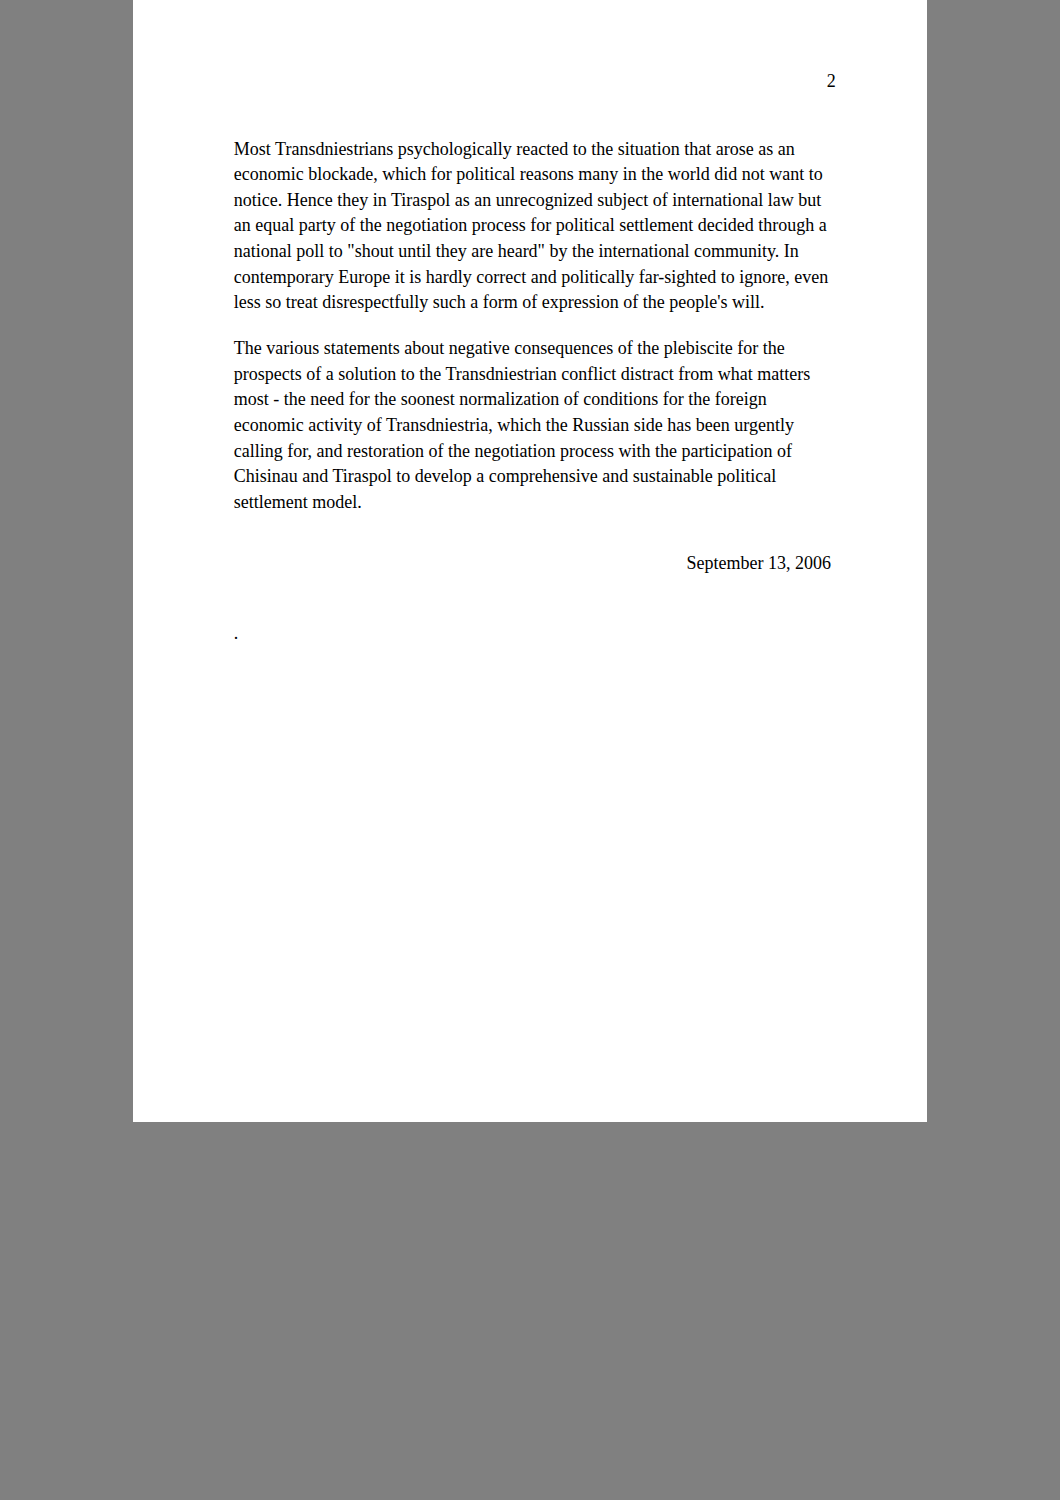2
Most Transdniestrians psychologically reacted to the situation that arose as an economic blockade, which for political reasons many in the world did not want to notice. Hence they in Tiraspol as an unrecognized subject of international law but an equal party of the negotiation process for political settlement decided through a national poll to "shout until they are heard" by the international community. In contemporary Europe it is hardly correct and politically far-sighted to ignore, even less so treat disrespectfully such a form of expression of the people's will.
The various statements about negative consequences of the plebiscite for the prospects of a solution to the Transdniestrian conflict distract from what matters most - the need for the soonest normalization of conditions for the foreign economic activity of Transdniestria, which the Russian side has been urgently calling for, and restoration of the negotiation process with the participation of Chisinau and Tiraspol to develop a comprehensive and sustainable political settlement model.
September 13, 2006
.